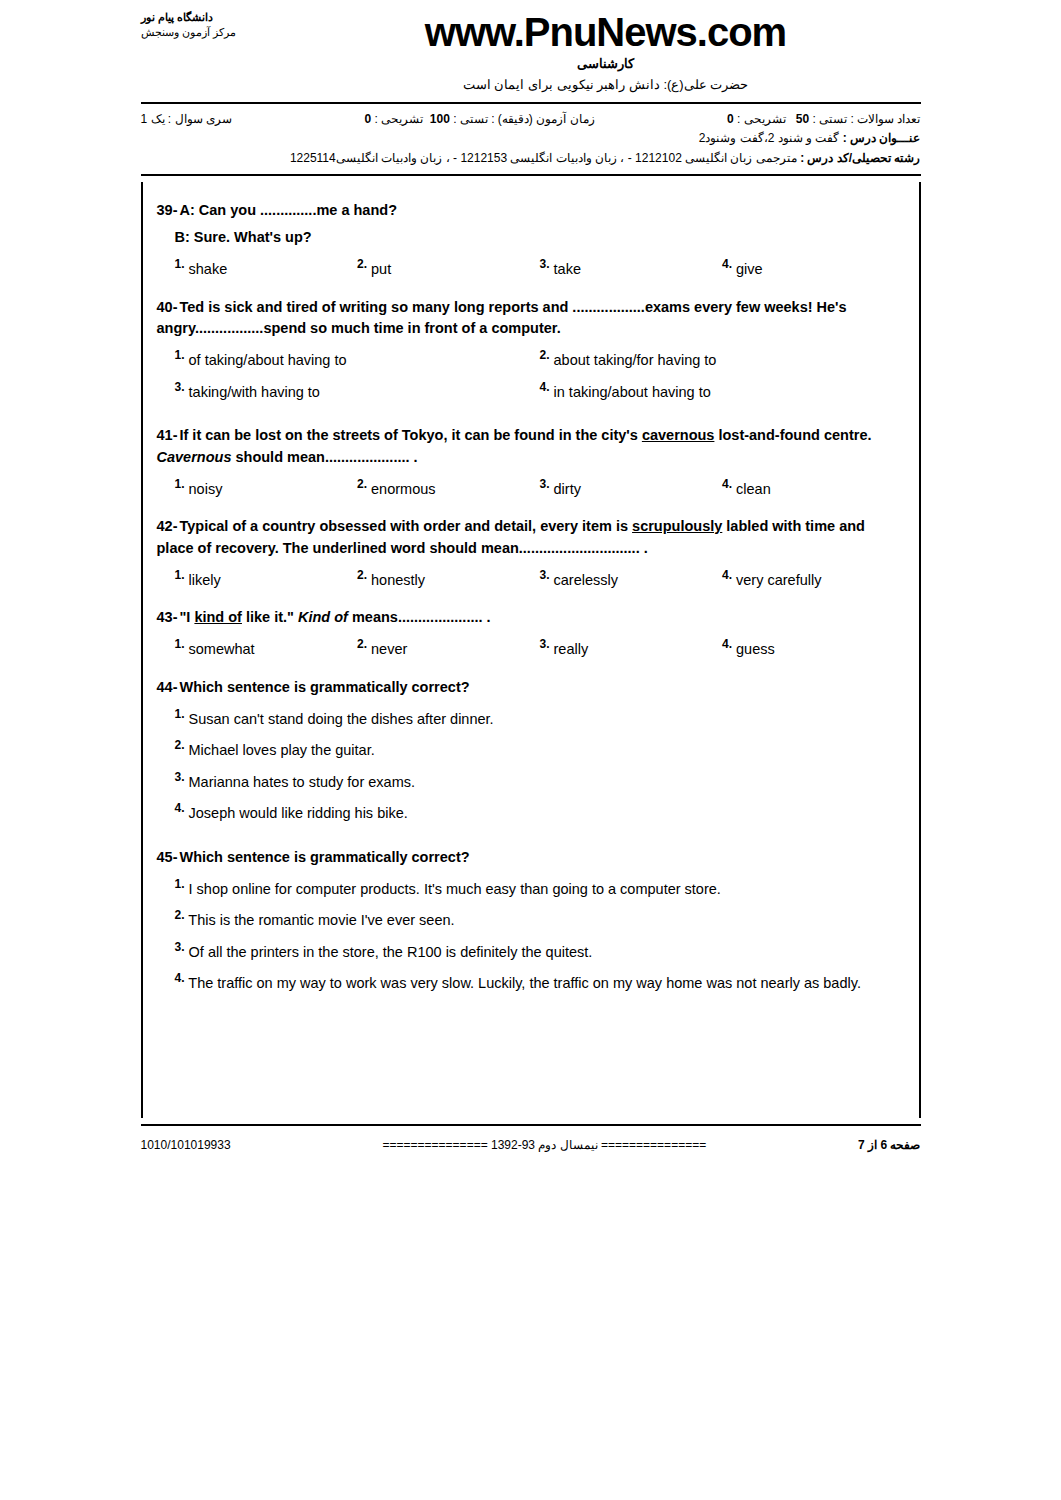www.PnuNews.com
کارشناسی
حضرت علی(ع): دانش راهبر نیکویی برای ایمان است
دانشگاه پیام نور
مرکز آزمون وسنجش
تعداد سوالات : تستی : 50 تشریحی : 0
زمان آزمون (دقیقه) : تستی : 100 تشریحی : 0
سری سوال : یک 1
عنـــوان درس : گفت و شنود 2،گفت وشنود2
رشته تحصیلی/کد درس : مترجمی زبان انگلیسی 1212102 - ، زبان وادبیات انگلیسی 1212153 - ، زبان وادبیات انگلیسی1225114
39-A: Can you ..............me a hand?
B: Sure. What's up?
1. shake
2. put
3. take
4. give
40-Ted is sick and tired of writing so many long reports and ..................exams every few weeks! He's angry.................spend so much time in front of a computer.
1. of taking/about having to
2. about taking/for having to
3. taking/with having to
4. in taking/about having to
41-If it can be lost on the streets of Tokyo, it can be found in the city's cavernous lost-and-found centre. Cavernous should mean..................... .
1. noisy
2. enormous
3. dirty
4. clean
42-Typical of a country obsessed with order and detail, every item is scrupulously labled with time and place of recovery. The underlined word should mean.............................. .
1. likely
2. honestly
3. carelessly
4. very carefully
43-"I kind of like it." Kind of means..................... .
1. somewhat
2. never
3. really
4. guess
44-Which sentence is grammatically correct?
1. Susan can't stand doing the dishes after dinner.
2. Michael loves play the guitar.
3. Marianna hates to study for exams.
4. Joseph would like ridding his bike.
45-Which sentence is grammatically correct?
1. I shop online for computer products. It's much easy than going to a computer store.
2. This is the romantic movie I've ever seen.
3. Of all the printers in the store, the R100 is definitely the quitest.
4. The traffic on my way to work was very slow. Luckily, the traffic on my way home was not nearly as badly.
صفحه 6 از 7
=============== نیمسال دوم 93-1392 ===============
1010/101019933